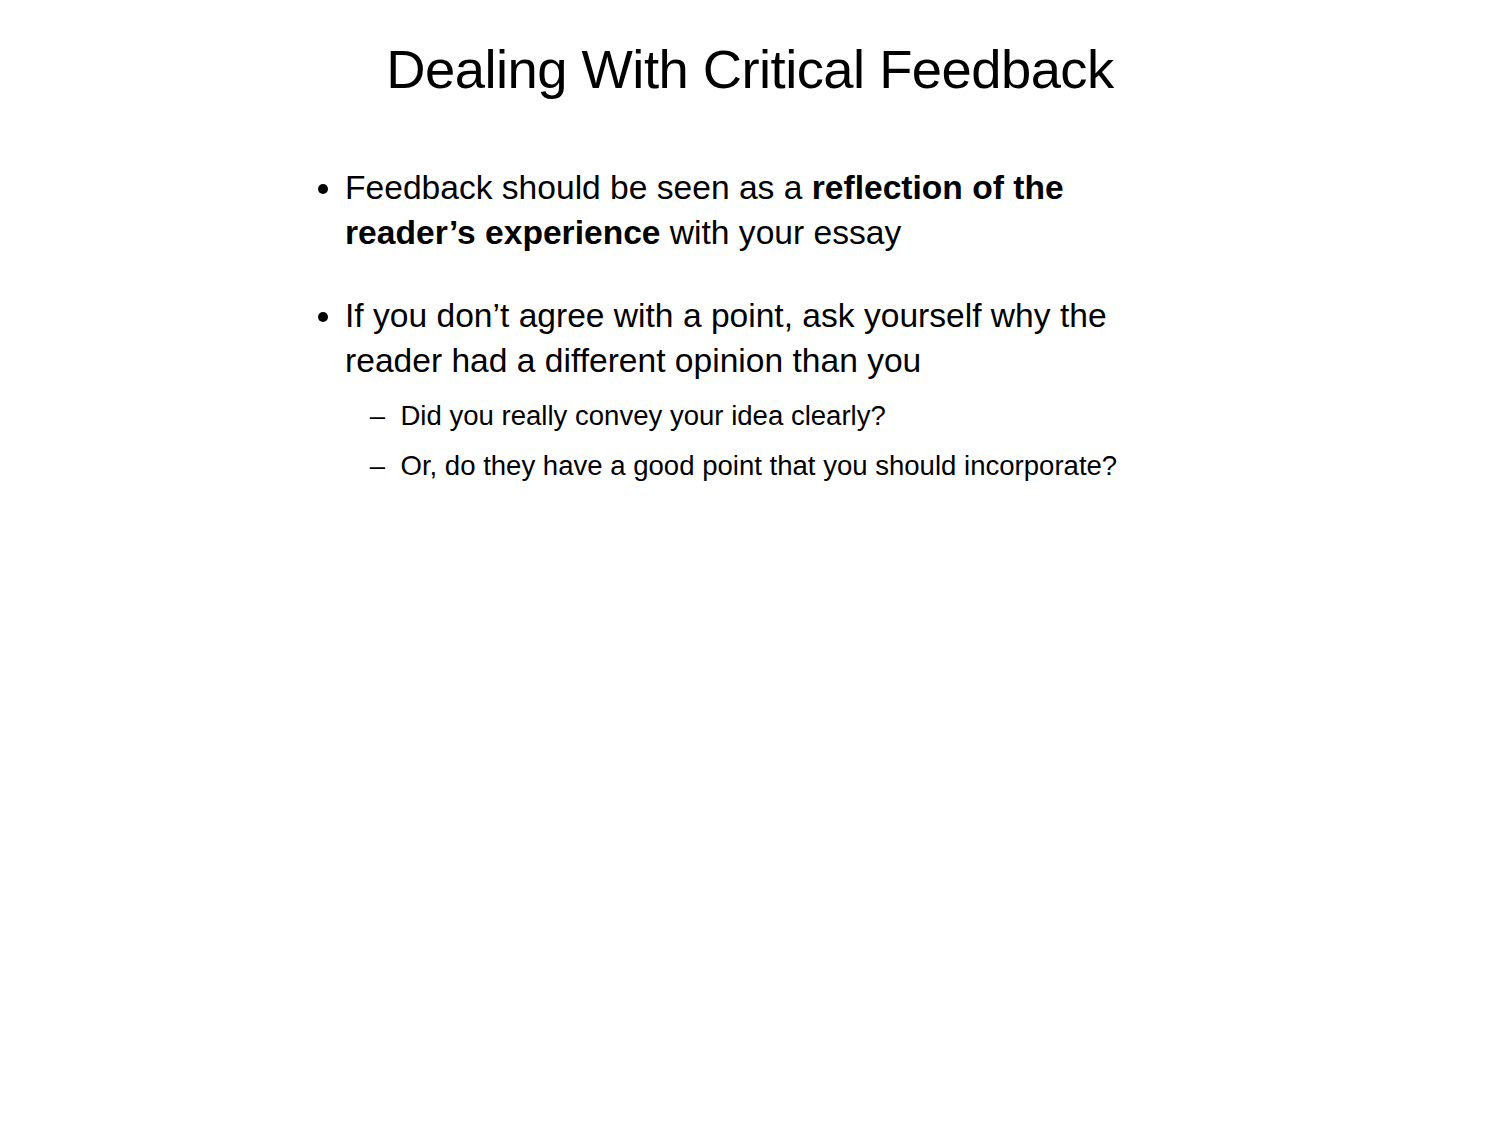Dealing With Critical Feedback
Feedback should be seen as a reflection of the reader’s experience with your essay
If you don’t agree with a point, ask yourself why the reader had a different opinion than you
Did you really convey your idea clearly?
Or, do they have a good point that you should incorporate?